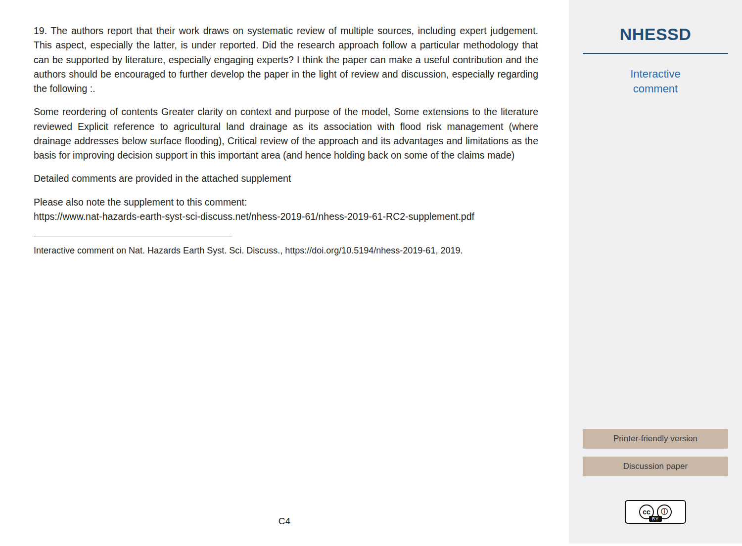19. The authors report that their work draws on systematic review of multiple sources, including expert judgement. This aspect, especially the latter, is under reported. Did the research approach follow a particular methodology that can be supported by literature, especially engaging experts? I think the paper can make a useful contribution and the authors should be encouraged to further develop the paper in the light of review and discussion, especially regarding the following :.
Some reordering of contents Greater clarity on context and purpose of the model, Some extensions to the literature reviewed Explicit reference to agricultural land drainage as its association with flood risk management (where drainage addresses below surface flooding), Critical review of the approach and its advantages and limitations as the basis for improving decision support in this important area (and hence holding back on some of the claims made)
Detailed comments are provided in the attached supplement
Please also note the supplement to this comment:
https://www.nat-hazards-earth-syst-sci-discuss.net/nhess-2019-61/nhess-2019-61-RC2-supplement.pdf
Interactive comment on Nat. Hazards Earth Syst. Sci. Discuss., https://doi.org/10.5194/nhess-2019-61, 2019.
C4
NHESSD
Interactive
comment
Printer-friendly version Discussion paper
cc
ⓘ
BY